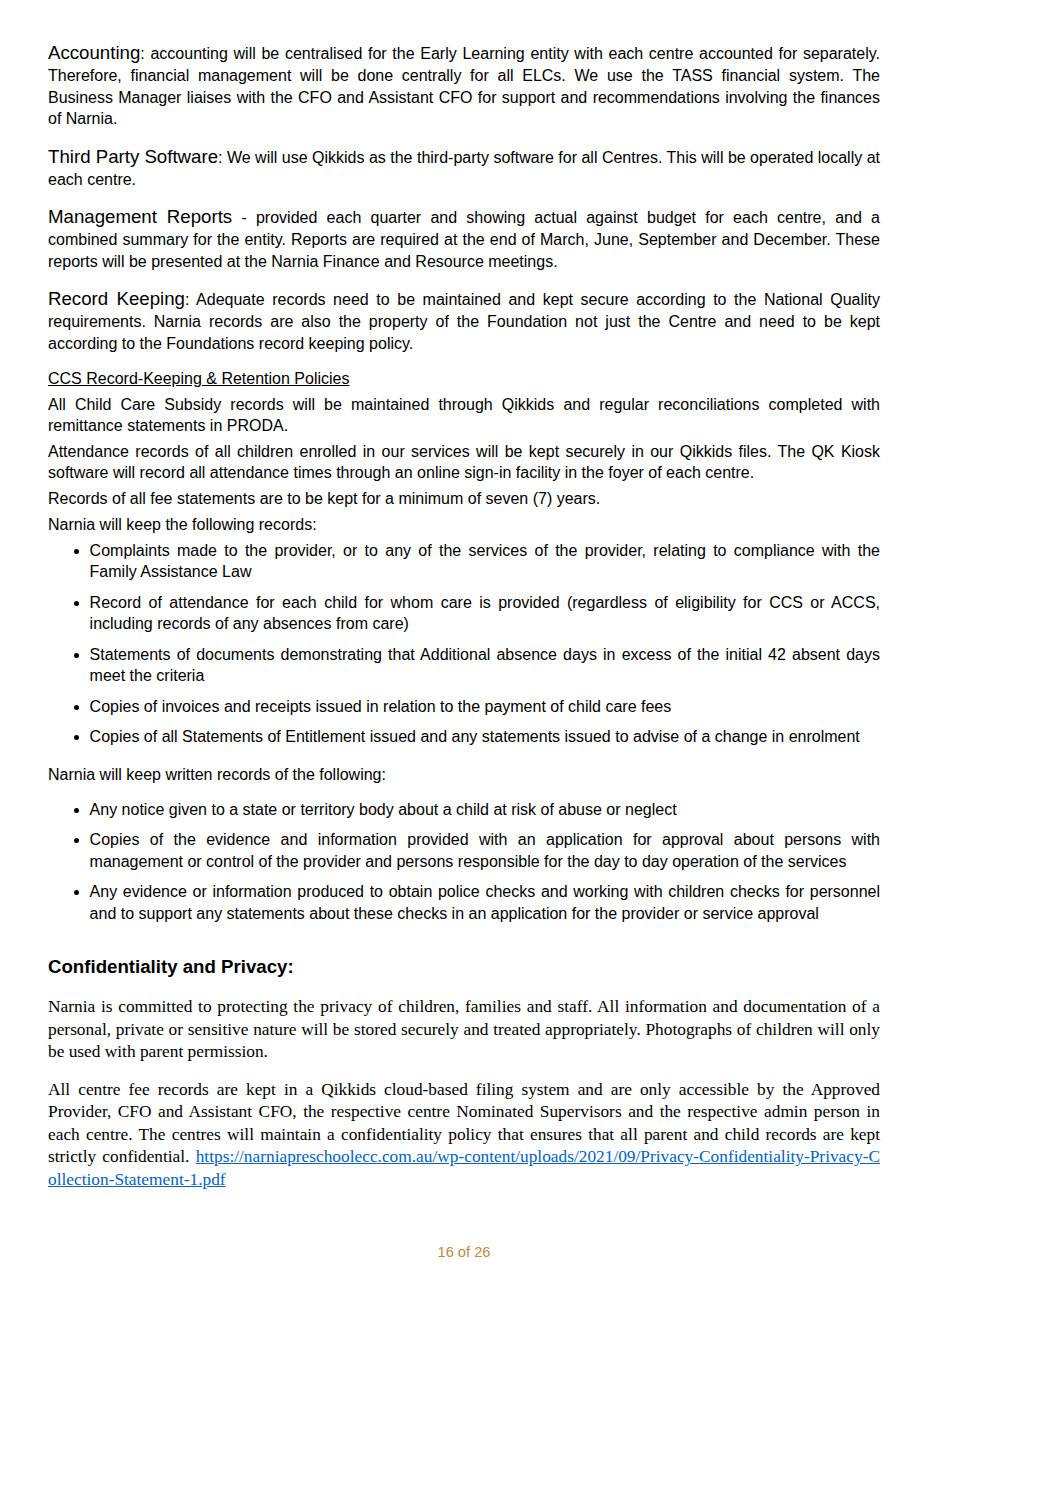Accounting: accounting will be centralised for the Early Learning entity with each centre accounted for separately. Therefore, financial management will be done centrally for all ELCs. We use the TASS financial system. The Business Manager liaises with the CFO and Assistant CFO for support and recommendations involving the finances of Narnia.
Third Party Software: We will use Qikkids as the third-party software for all Centres. This will be operated locally at each centre.
Management Reports - provided each quarter and showing actual against budget for each centre, and a combined summary for the entity. Reports are required at the end of March, June, September and December. These reports will be presented at the Narnia Finance and Resource meetings.
Record Keeping: Adequate records need to be maintained and kept secure according to the National Quality requirements. Narnia records are also the property of the Foundation not just the Centre and need to be kept according to the Foundations record keeping policy.
CCS Record-Keeping & Retention Policies
All Child Care Subsidy records will be maintained through Qikkids and regular reconciliations completed with remittance statements in PRODA.
Attendance records of all children enrolled in our services will be kept securely in our Qikkids files. The QK Kiosk software will record all attendance times through an online sign-in facility in the foyer of each centre.
Records of all fee statements are to be kept for a minimum of seven (7) years.
Narnia will keep the following records:
Complaints made to the provider, or to any of the services of the provider, relating to compliance with the Family Assistance Law
Record of attendance for each child for whom care is provided (regardless of eligibility for CCS or ACCS, including records of any absences from care)
Statements of documents demonstrating that Additional absence days in excess of the initial 42 absent days meet the criteria
Copies of invoices and receipts issued in relation to the payment of child care fees
Copies of all Statements of Entitlement issued and any statements issued to advise of a change in enrolment
Narnia will keep written records of the following:
Any notice given to a state or territory body about a child at risk of abuse or neglect
Copies of the evidence and information provided with an application for approval about persons with management or control of the provider and persons responsible for the day to day operation of the services
Any evidence or information produced to obtain police checks and working with children checks for personnel and to support any statements about these checks in an application for the provider or service approval
Confidentiality and Privacy:
Narnia is committed to protecting the privacy of children, families and staff. All information and documentation of a personal, private or sensitive nature will be stored securely and treated appropriately. Photographs of children will only be used with parent permission.
All centre fee records are kept in a Qikkids cloud-based filing system and are only accessible by the Approved Provider, CFO and Assistant CFO, the respective centre Nominated Supervisors and the respective admin person in each centre. The centres will maintain a confidentiality policy that ensures that all parent and child records are kept strictly confidential. https://narniapreschoolecc.com.au/wp-content/uploads/2021/09/Privacy-Confidentiality-Privacy-Collection-Statement-1.pdf
16 of 26